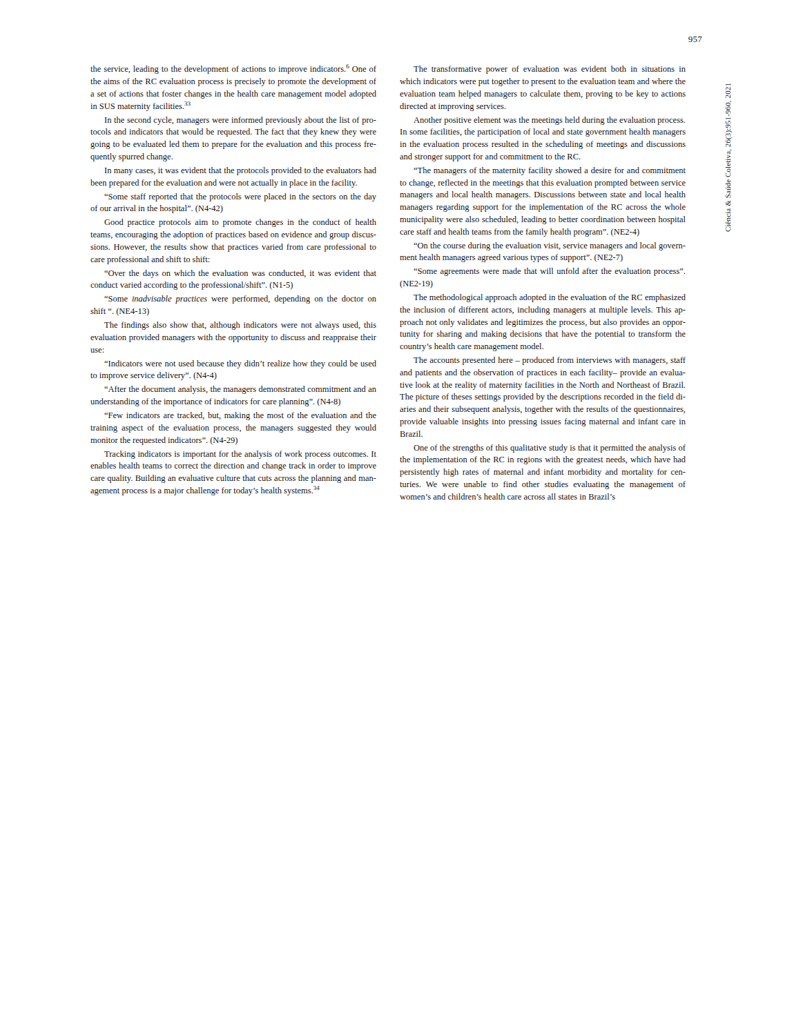957
Ciência & Saúde Coletiva, 26(3):951-960, 2021
the service, leading to the development of actions to improve indicators.6 One of the aims of the RC evaluation process is precisely to promote the development of a set of actions that foster changes in the health care management model adopted in SUS maternity facilities.33
In the second cycle, managers were informed previously about the list of protocols and indicators that would be requested. The fact that they knew they were going to be evaluated led them to prepare for the evaluation and this process frequently spurred change.
In many cases, it was evident that the protocols provided to the evaluators had been prepared for the evaluation and were not actually in place in the facility.
“Some staff reported that the protocols were placed in the sectors on the day of our arrival in the hospital”. (N4-42)
Good practice protocols aim to promote changes in the conduct of health teams, encouraging the adoption of practices based on evidence and group discussions. However, the results show that practices varied from care professional to care professional and shift to shift:
“Over the days on which the evaluation was conducted, it was evident that conduct varied according to the professional/shift”. (N1-5)
“Some inadvisable practices were performed, depending on the doctor on shift “. (NE4-13)
The findings also show that, although indicators were not always used, this evaluation provided managers with the opportunity to discuss and reappraise their use:
“Indicators were not used because they didn’t realize how they could be used to improve service delivery”. (N4-4)
“After the document analysis, the managers demonstrated commitment and an understanding of the importance of indicators for care planning”. (N4-8)
“Few indicators are tracked, but, making the most of the evaluation and the training aspect of the evaluation process, the managers suggested they would monitor the requested indicators”. (N4-29)
Tracking indicators is important for the analysis of work process outcomes. It enables health teams to correct the direction and change track in order to improve care quality. Building an evaluative culture that cuts across the planning and management process is a major challenge for today’s health systems.34
The transformative power of evaluation was evident both in situations in which indicators were put together to present to the evaluation team and where the evaluation team helped managers to calculate them, proving to be key to actions directed at improving services.
Another positive element was the meetings held during the evaluation process. In some facilities, the participation of local and state government health managers in the evaluation process resulted in the scheduling of meetings and discussions and stronger support for and commitment to the RC.
“The managers of the maternity facility showed a desire for and commitment to change, reflected in the meetings that this evaluation prompted between service managers and local health managers. Discussions between state and local health managers regarding support for the implementation of the RC across the whole municipality were also scheduled, leading to better coordination between hospital care staff and health teams from the family health program”. (NE2-4)
“On the course during the evaluation visit, service managers and local government health managers agreed various types of support”. (NE2-7)
“Some agreements were made that will unfold after the evaluation process”. (NE2-19)
The methodological approach adopted in the evaluation of the RC emphasized the inclusion of different actors, including managers at multiple levels. This approach not only validates and legitimizes the process, but also provides an opportunity for sharing and making decisions that have the potential to transform the country’s health care management model.
The accounts presented here – produced from interviews with managers, staff and patients and the observation of practices in each facility– provide an evaluative look at the reality of maternity facilities in the North and Northeast of Brazil. The picture of theses settings provided by the descriptions recorded in the field diaries and their subsequent analysis, together with the results of the questionnaires, provide valuable insights into pressing issues facing maternal and infant care in Brazil.
One of the strengths of this qualitative study is that it permitted the analysis of the implementation of the RC in regions with the greatest needs, which have had persistently high rates of maternal and infant morbidity and mortality for centuries. We were unable to find other studies evaluating the management of women’s and children’s health care across all states in Brazil’s